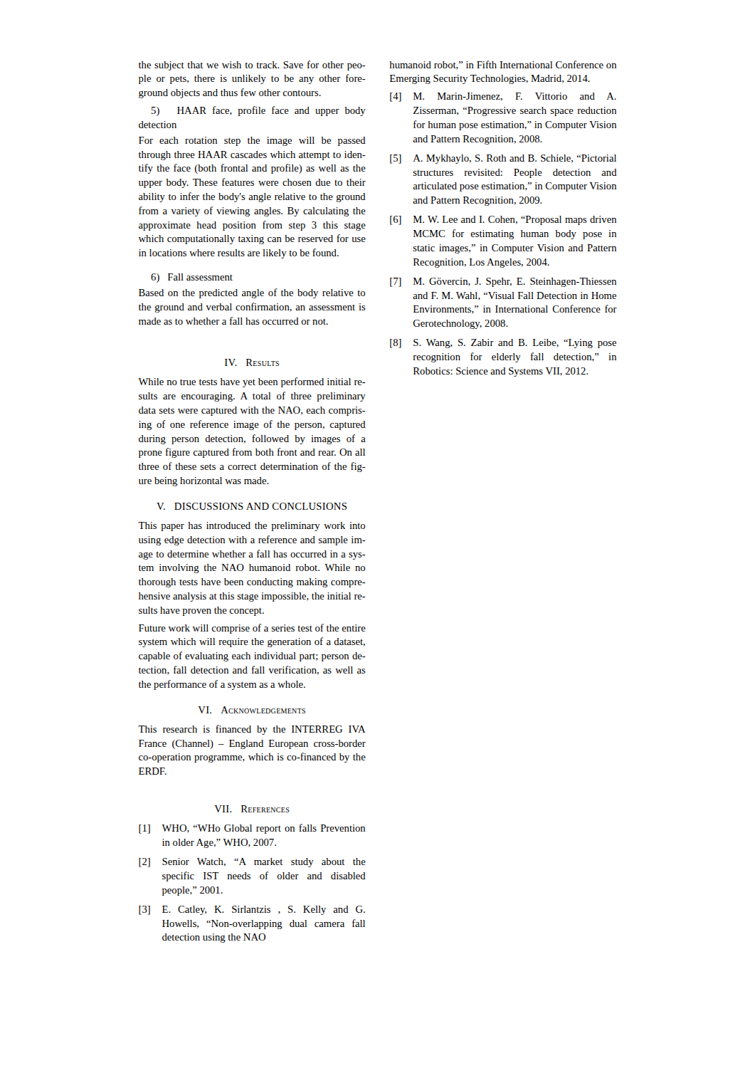the subject that we wish to track. Save for other people or pets, there is unlikely to be any other foreground objects and thus few other contours.
5) HAAR face, profile face and upper body detection
For each rotation step the image will be passed through three HAAR cascades which attempt to identify the face (both frontal and profile) as well as the upper body. These features were chosen due to their ability to infer the body's angle relative to the ground from a variety of viewing angles. By calculating the approximate head position from step 3 this stage which computationally taxing can be reserved for use in locations where results are likely to be found.
6) Fall assessment
Based on the predicted angle of the body relative to the ground and verbal confirmation, an assessment is made as to whether a fall has occurred or not.
IV. Results
While no true tests have yet been performed initial results are encouraging. A total of three preliminary data sets were captured with the NAO, each comprising of one reference image of the person, captured during person detection, followed by images of a prone figure captured from both front and rear. On all three of these sets a correct determination of the figure being horizontal was made.
V. Discussions and Conclusions
This paper has introduced the preliminary work into using edge detection with a reference and sample image to determine whether a fall has occurred in a system involving the NAO humanoid robot. While no thorough tests have been conducting making comprehensive analysis at this stage impossible, the initial results have proven the concept.
Future work will comprise of a series test of the entire system which will require the generation of a dataset, capable of evaluating each individual part; person detection, fall detection and fall verification, as well as the performance of a system as a whole.
VI. Acknowledgements
This research is financed by the INTERREG IVA France (Channel) – England European cross-border co-operation programme, which is co-financed by the ERDF.
VII. References
[1]
WHO, “WHo Global report on falls Prevention in older Age,” WHO, 2007.
[2]
Senior Watch, “A market study about the specific IST needs of older and disabled people,” 2001.
[3]
E. Catley, K. Sirlantzis , S. Kelly and G. Howells, “Non-overlapping dual camera fall detection using the NAO
humanoid robot,” in Fifth International Conference on Emerging Security Technologies, Madrid, 2014.
[4]
M. Marin-Jimenez, F. Vittorio and A. Zisserman, “Progressive search space reduction for human pose estimation,” in Computer Vision and Pattern Recognition, 2008.
[5]
A. Mykhaylo, S. Roth and B. Schiele, “Pictorial structures revisited: People detection and articulated pose estimation,” in Computer Vision and Pattern Recognition, 2009.
[6]
M. W. Lee and I. Cohen, “Proposal maps driven MCMC for estimating human body pose in static images,” in Computer Vision and Pattern Recognition, Los Angeles, 2004.
[7]
M. Gövercin, J. Spehr, E. Steinhagen-Thiessen and F. M. Wahl, “Visual Fall Detection in Home Environments,” in International Conference for Gerotechnology, 2008.
[8]
S. Wang, S. Zabir and B. Leibe, “Lying pose recognition for elderly fall detection,” in Robotics: Science and Systems VII, 2012.